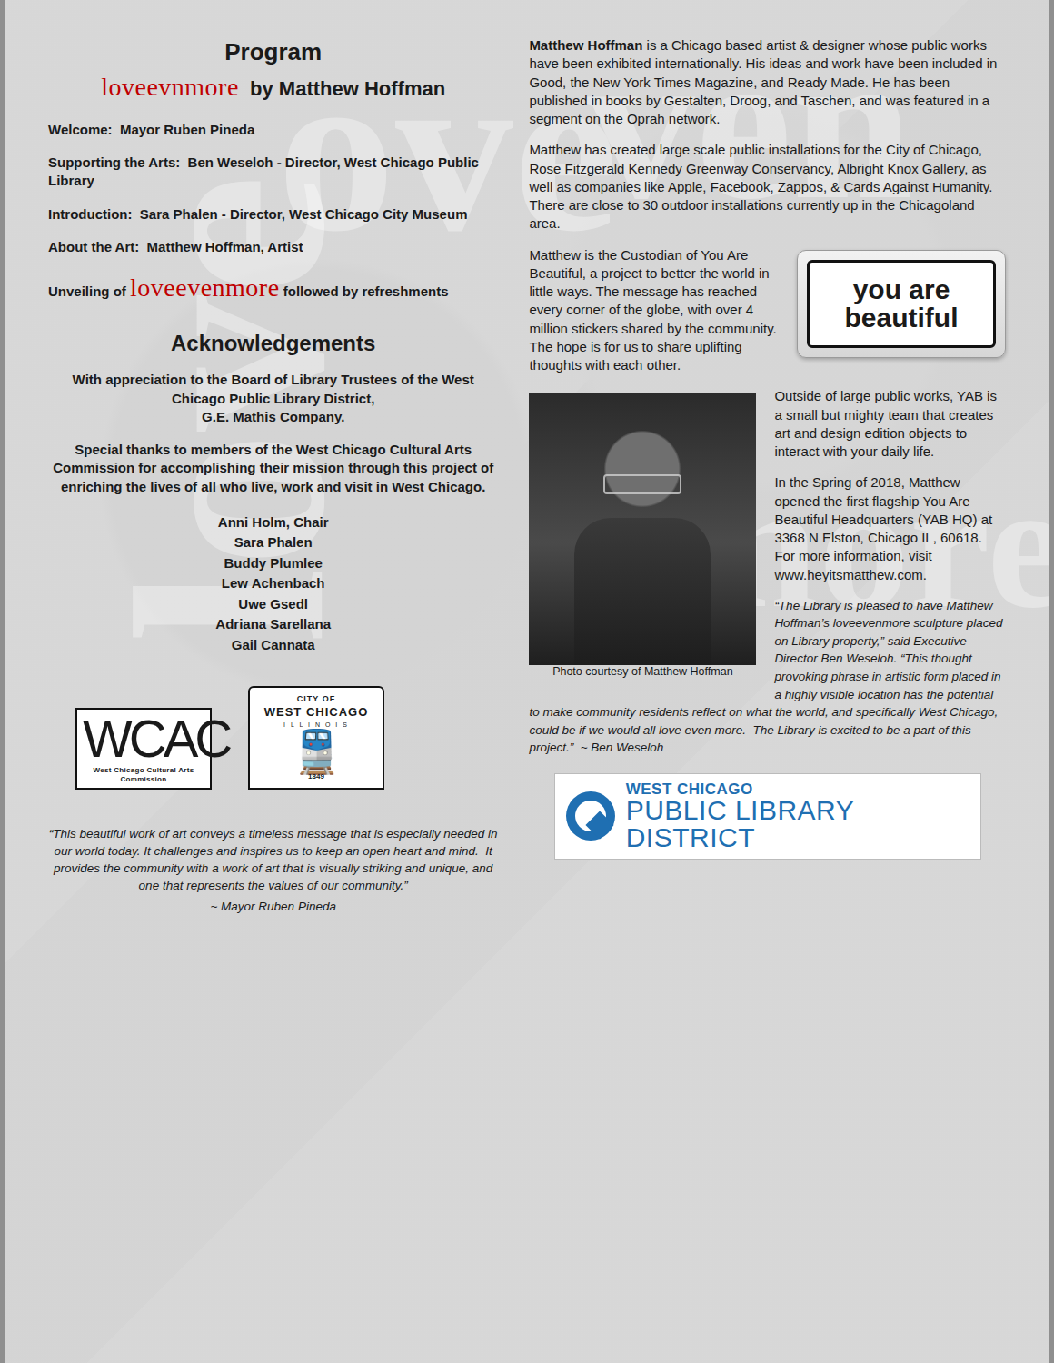love ove ven more
Program
loveevnmore by Matthew Hoffman
Welcome: Mayor Ruben Pineda
Supporting the Arts: Ben Weseloh - Director, West Chicago Public Library
Introduction: Sara Phalen - Director, West Chicago City Museum
About the Art: Matthew Hoffman, Artist
Unveiling of loveevenmore followed by refreshments
Acknowledgements
With appreciation to the Board of Library Trustees of the West Chicago Public Library District,
G.E. Mathis Company.
Special thanks to members of the West Chicago Cultural Arts Commission for accomplishing their mission through this project of enriching the lives of all who live, work and visit in West Chicago.
Anni Holm, Chair Sara Phalen Buddy Plumlee Lew Achenbach Uwe Gsedl Adriana Sarellana Gail Cannata
WCAC
West Chicago Cultural Arts Commission
CITY OF
WEST CHICAGO
I L L I N O I S
🚆
1849
“This beautiful work of art conveys a timeless message that is especially needed in our world today. It challenges and inspires us to keep an open heart and mind. It provides the community with a work of art that is visually striking and unique, and one that represents the values of our community.” ~ Mayor Ruben Pineda
Matthew Hoffman is a Chicago based artist & designer whose public works have been exhibited internationally. His ideas and work have been included in Good, the New York Times Magazine, and Ready Made. He has been published in books by Gestalten, Droog, and Taschen, and was featured in a segment on the Oprah network.
Matthew has created large scale public installations for the City of Chicago, Rose Fitzgerald Kennedy Greenway Conservancy, Albright Knox Gallery, as well as companies like Apple, Facebook, Zappos, & Cards Against Humanity. There are close to 30 outdoor installations currently up in the Chicagoland area.
you are
beautiful
Matthew is the Custodian of You Are Beautiful, a project to better the world in little ways. The message has reached every corner of the globe, with over 4 million stickers shared by the community. The hope is for us to share uplifting thoughts with each other.
Photo courtesy of Matthew Hoffman
Outside of large public works, YAB is a small but mighty team that creates art and design edition objects to interact with your daily life.
In the Spring of 2018, Matthew opened the first flagship You Are Beautiful Headquarters (YAB HQ) at 3368 N Elston, Chicago IL, 60618. For more information, visit www.heyitsmatthew.com.
“The Library is pleased to have Matthew Hoffman’s loveevenmore sculpture placed on Library property,” said Executive Director Ben Weseloh. “This thought provoking phrase in artistic form placed in a highly visible location has the potential to make community residents reflect on what the world, and specifically West Chicago, could be if we would all love even more. The Library is excited to be a part of this project.” ~ Ben Weseloh
WEST CHICAGO
PUBLIC LIBRARY DISTRICT